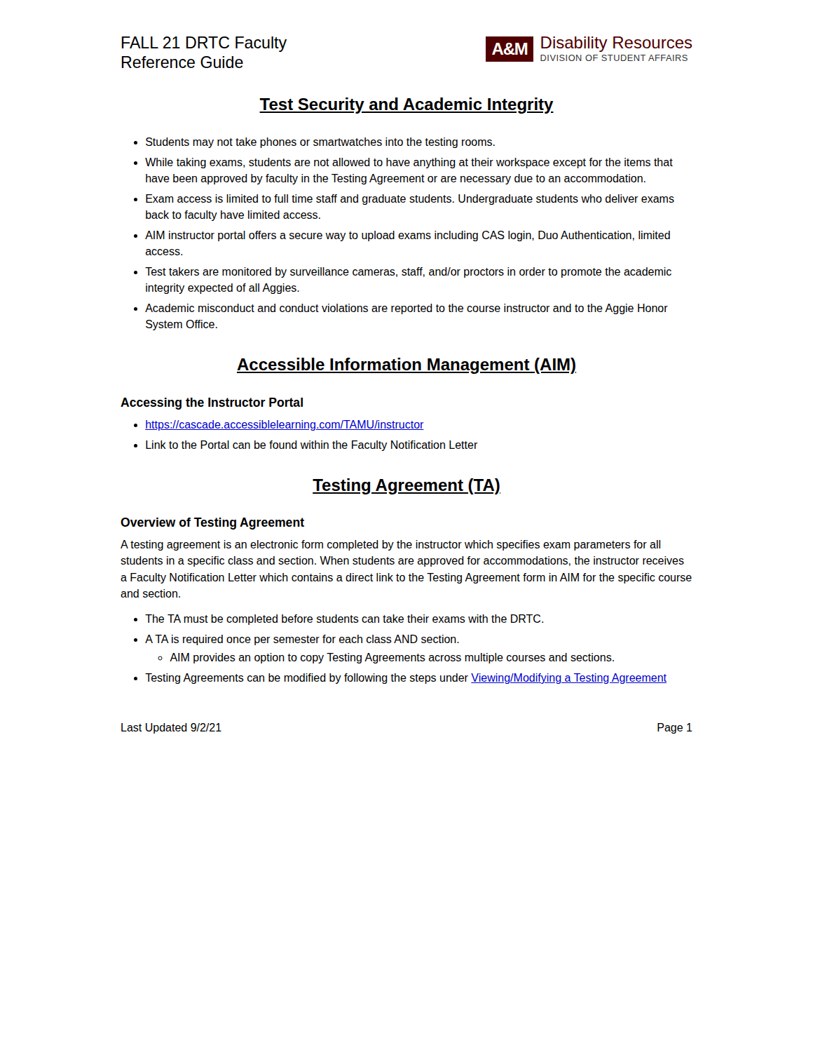FALL 21 DRTC Faculty
Reference Guide
A&M Disability Resources DIVISION OF STUDENT AFFAIRS
Test Security and Academic Integrity
Students may not take phones or smartwatches into the testing rooms.
While taking exams, students are not allowed to have anything at their workspace except for the items that have been approved by faculty in the Testing Agreement or are necessary due to an accommodation.
Exam access is limited to full time staff and graduate students. Undergraduate students who deliver exams back to faculty have limited access.
AIM instructor portal offers a secure way to upload exams including CAS login, Duo Authentication, limited access.
Test takers are monitored by surveillance cameras, staff, and/or proctors in order to promote the academic integrity expected of all Aggies.
Academic misconduct and conduct violations are reported to the course instructor and to the Aggie Honor System Office.
Accessible Information Management (AIM)
Accessing the Instructor Portal
https://cascade.accessiblelearning.com/TAMU/instructor
Link to the Portal can be found within the Faculty Notification Letter
Testing Agreement (TA)
Overview of Testing Agreement
A testing agreement is an electronic form completed by the instructor which specifies exam parameters for all students in a specific class and section. When students are approved for accommodations, the instructor receives a Faculty Notification Letter which contains a direct link to the Testing Agreement form in AIM for the specific course and section.
The TA must be completed before students can take their exams with the DRTC.
A TA is required once per semester for each class AND section.
AIM provides an option to copy Testing Agreements across multiple courses and sections.
Testing Agreements can be modified by following the steps under Viewing/Modifying a Testing Agreement
Last Updated 9/2/21 Page 1